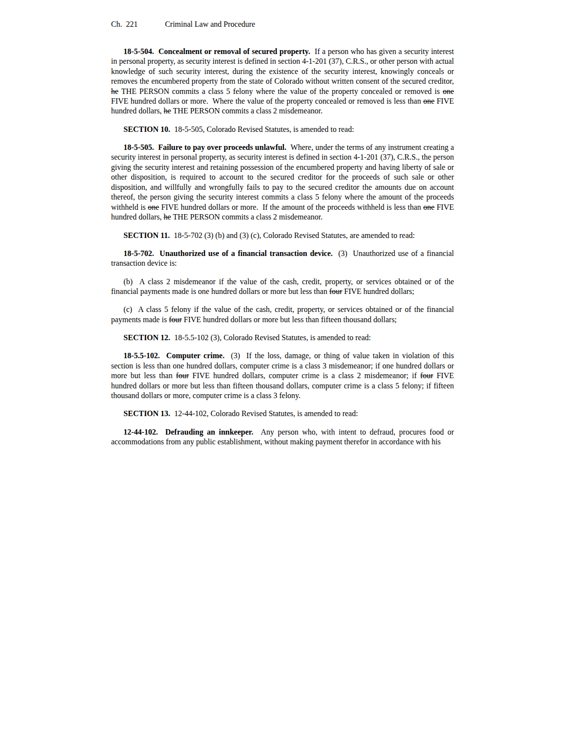Ch. 221 Criminal Law and Procedure
18-5-504. Concealment or removal of secured property. If a person who has given a security interest in personal property, as security interest is defined in section 4-1-201 (37), C.R.S., or other person with actual knowledge of such security interest, during the existence of the security interest, knowingly conceals or removes the encumbered property from the state of Colorado without written consent of the secured creditor, he THE PERSON commits a class 5 felony where the value of the property concealed or removed is one FIVE hundred dollars or more. Where the value of the property concealed or removed is less than one FIVE hundred dollars, he THE PERSON commits a class 2 misdemeanor.
SECTION 10. 18-5-505, Colorado Revised Statutes, is amended to read:
18-5-505. Failure to pay over proceeds unlawful. Where, under the terms of any instrument creating a security interest in personal property, as security interest is defined in section 4-1-201 (37), C.R.S., the person giving the security interest and retaining possession of the encumbered property and having liberty of sale or other disposition, is required to account to the secured creditor for the proceeds of such sale or other disposition, and willfully and wrongfully fails to pay to the secured creditor the amounts due on account thereof, the person giving the security interest commits a class 5 felony where the amount of the proceeds withheld is one FIVE hundred dollars or more. If the amount of the proceeds withheld is less than one FIVE hundred dollars, he THE PERSON commits a class 2 misdemeanor.
SECTION 11. 18-5-702 (3) (b) and (3) (c), Colorado Revised Statutes, are amended to read:
18-5-702. Unauthorized use of a financial transaction device. (3) Unauthorized use of a financial transaction device is:
(b) A class 2 misdemeanor if the value of the cash, credit, property, or services obtained or of the financial payments made is one hundred dollars or more but less than four FIVE hundred dollars;
(c) A class 5 felony if the value of the cash, credit, property, or services obtained or of the financial payments made is four FIVE hundred dollars or more but less than fifteen thousand dollars;
SECTION 12. 18-5.5-102 (3), Colorado Revised Statutes, is amended to read:
18-5.5-102. Computer crime. (3) If the loss, damage, or thing of value taken in violation of this section is less than one hundred dollars, computer crime is a class 3 misdemeanor; if one hundred dollars or more but less than four FIVE hundred dollars, computer crime is a class 2 misdemeanor; if four FIVE hundred dollars or more but less than fifteen thousand dollars, computer crime is a class 5 felony; if fifteen thousand dollars or more, computer crime is a class 3 felony.
SECTION 13. 12-44-102, Colorado Revised Statutes, is amended to read:
12-44-102. Defrauding an innkeeper. Any person who, with intent to defraud, procures food or accommodations from any public establishment, without making payment therefor in accordance with his